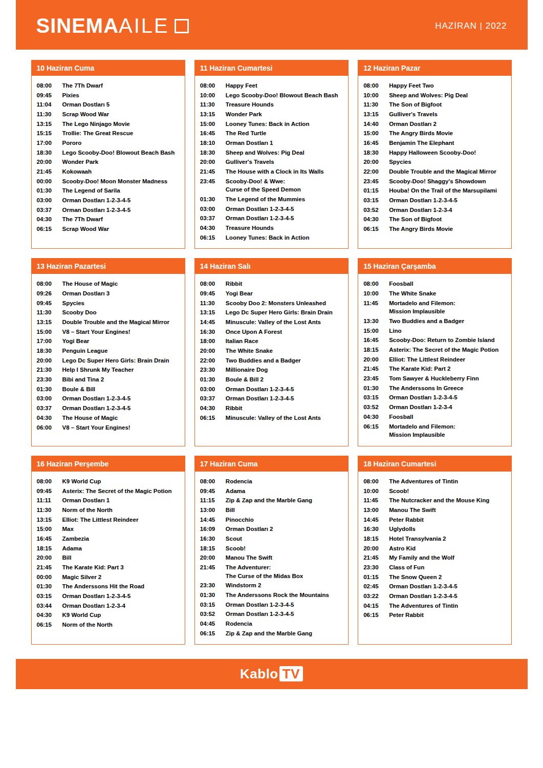SINEMA AILE
HAZİRAN | 2022
10 Haziran Cuma
| 08:00 | The 7Th Dwarf |
| 09:45 | Pixies |
| 11:04 | Orman Dostları 5 |
| 11:30 | Scrap Wood War |
| 13:15 | The Lego Ninjago Movie |
| 15:15 | Trollie: The Great Rescue |
| 17:00 | Pororo |
| 18:30 | Lego Scooby-Doo! Blowout Beach Bash |
| 20:00 | Wonder Park |
| 21:45 | Kokowaah |
| 00:00 | Scooby-Doo! Moon Monster Madness |
| 01:30 | The Legend of Sarila |
| 03:00 | Orman Dostları 1-2-3-4-5 |
| 03:37 | Orman Dostları 1-2-3-4-5 |
| 04:30 | The 7Th Dwarf |
| 06:15 | Scrap Wood War |
11 Haziran Cumartesi
| 08:00 | Happy Feet |
| 10:00 | Lego Scooby-Doo! Blowout Beach Bash |
| 11:30 | Treasure Hounds |
| 13:15 | Wonder Park |
| 15:00 | Looney Tunes: Back in Action |
| 16:45 | The Red Turtle |
| 18:10 | Orman Dostları 1 |
| 18:30 | Sheep and Wolves: Pig Deal |
| 20:00 | Gulliver's Travels |
| 21:45 | The House with a Clock in Its Walls |
| 23:45 | Scooby-Doo! & Wwe: Curse of the Speed Demon |
| 01:30 | The Legend of the Mummies |
| 03:00 | Orman Dostları 1-2-3-4-5 |
| 03:37 | Orman Dostları 1-2-3-4-5 |
| 04:30 | Treasure Hounds |
| 06:15 | Looney Tunes: Back in Action |
12 Haziran Pazar
| 08:00 | Happy Feet Two |
| 10:00 | Sheep and Wolves: Pig Deal |
| 11:30 | The Son of Bigfoot |
| 13:15 | Gulliver's Travels |
| 14:40 | Orman Dostları 2 |
| 15:00 | The Angry Birds Movie |
| 16:45 | Benjamin The Elephant |
| 18:30 | Happy Halloween Scooby-Doo! |
| 20:00 | Spycies |
| 22:00 | Double Trouble and the Magical Mirror |
| 23:45 | Scooby-Doo! Shaggy's Showdown |
| 01:15 | Houba! On the Trail of the Marsupilami |
| 03:15 | Orman Dostları 1-2-3-4-5 |
| 03:52 | Orman Dostları 1-2-3-4 |
| 04:30 | The Son of Bigfoot |
| 06:15 | The Angry Birds Movie |
13 Haziran Pazartesi
| 08:00 | The House of Magic |
| 09:26 | Orman Dostları 3 |
| 09:45 | Spycies |
| 11:30 | Scooby Doo |
| 13:15 | Double Trouble and the Magical Mirror |
| 15:00 | V8 – Start Your Engines! |
| 17:00 | Yogi Bear |
| 18:30 | Penguin League |
| 20:00 | Lego Dc Super Hero Girls: Brain Drain |
| 21:30 | Help I Shrunk My Teacher |
| 23:30 | Bibi and Tina 2 |
| 01:30 | Boule & Bill |
| 03:00 | Orman Dostları 1-2-3-4-5 |
| 03:37 | Orman Dostları 1-2-3-4-5 |
| 04:30 | The House of Magic |
| 06:00 | V8 – Start Your Engines! |
14 Haziran Salı
| 08:00 | Ribbit |
| 09:45 | Yogi Bear |
| 11:30 | Scooby Doo 2: Monsters Unleashed |
| 13:15 | Lego Dc Super Hero Girls: Brain Drain |
| 14:45 | Minuscule: Valley of the Lost Ants |
| 16:30 | Once Upon A Forest |
| 18:00 | Italian Race |
| 20:00 | The White Snake |
| 22:00 | Two Buddies and a Badger |
| 23:30 | Millionaire Dog |
| 01:30 | Boule & Bill 2 |
| 03:00 | Orman Dostları 1-2-3-4-5 |
| 03:37 | Orman Dostları 1-2-3-4-5 |
| 04:30 | Ribbit |
| 06:15 | Minuscule: Valley of the Lost Ants |
15 Haziran Çarşamba
| 08:00 | Foosball |
| 10:00 | The White Snake |
| 11:45 | Mortadelo and Filemon: Mission Implausible |
| 13:30 | Two Buddies and a Badger |
| 15:00 | Lino |
| 16:45 | Scooby-Doo: Return to Zombie Island |
| 18:15 | Asterix: The Secret of the Magic Potion |
| 20:00 | Elliot: The Littlest Reindeer |
| 21:45 | The Karate Kid: Part 2 |
| 23:45 | Tom Sawyer & Huckleberry Finn |
| 01:30 | The Anderssons In Greece |
| 03:15 | Orman Dostları 1-2-3-4-5 |
| 03:52 | Orman Dostları 1-2-3-4 |
| 04:30 | Foosball |
| 06:15 | Mortadelo and Filemon: Mission Implausible |
16 Haziran Perşembe
| 08:00 | K9 World Cup |
| 09:45 | Asterix: The Secret of the Magic Potion |
| 11:11 | Orman Dostları 1 |
| 11:30 | Norm of the North |
| 13:15 | Elliot: The Littlest Reindeer |
| 15:00 | Max |
| 16:45 | Zambezia |
| 18:15 | Adama |
| 20:00 | Bill |
| 21:45 | The Karate Kid: Part 3 |
| 00:00 | Magic Silver 2 |
| 01:30 | The Anderssons Hit the Road |
| 03:15 | Orman Dostları 1-2-3-4-5 |
| 03:44 | Orman Dostları 1-2-3-4 |
| 04:30 | K9 World Cup |
| 06:15 | Norm of the North |
17 Haziran Cuma
| 08:00 | Rodencia |
| 09:45 | Adama |
| 11:15 | Zip & Zap and the Marble Gang |
| 13:00 | Bill |
| 14:45 | Pinocchio |
| 16:09 | Orman Dostları 2 |
| 16:30 | Scout |
| 18:15 | Scoob! |
| 20:00 | Manou The Swift |
| 21:45 | The Adventurer: The Curse of the Midas Box |
| 23:30 | Windstorm 2 |
| 01:30 | The Anderssons Rock the Mountains |
| 03:15 | Orman Dostları 1-2-3-4-5 |
| 03:52 | Orman Dostları 1-2-3-4-5 |
| 04:45 | Rodencia |
| 06:15 | Zip & Zap and the Marble Gang |
18 Haziran Cumartesi
| 08:00 | The Adventures of Tintin |
| 10:00 | Scoob! |
| 11:45 | The Nutcracker and the Mouse King |
| 13:00 | Manou The Swift |
| 14:45 | Peter Rabbit |
| 16:30 | Uglydolls |
| 18:15 | Hotel Transylvania 2 |
| 20:00 | Astro Kid |
| 21:45 | My Family and the Wolf |
| 23:30 | Class of Fun |
| 01:15 | The Snow Queen 2 |
| 02:45 | Orman Dostları 1-2-3-4-5 |
| 03:22 | Orman Dostları 1-2-3-4-5 |
| 04:15 | The Adventures of Tintin |
| 06:15 | Peter Rabbit |
KabloTV